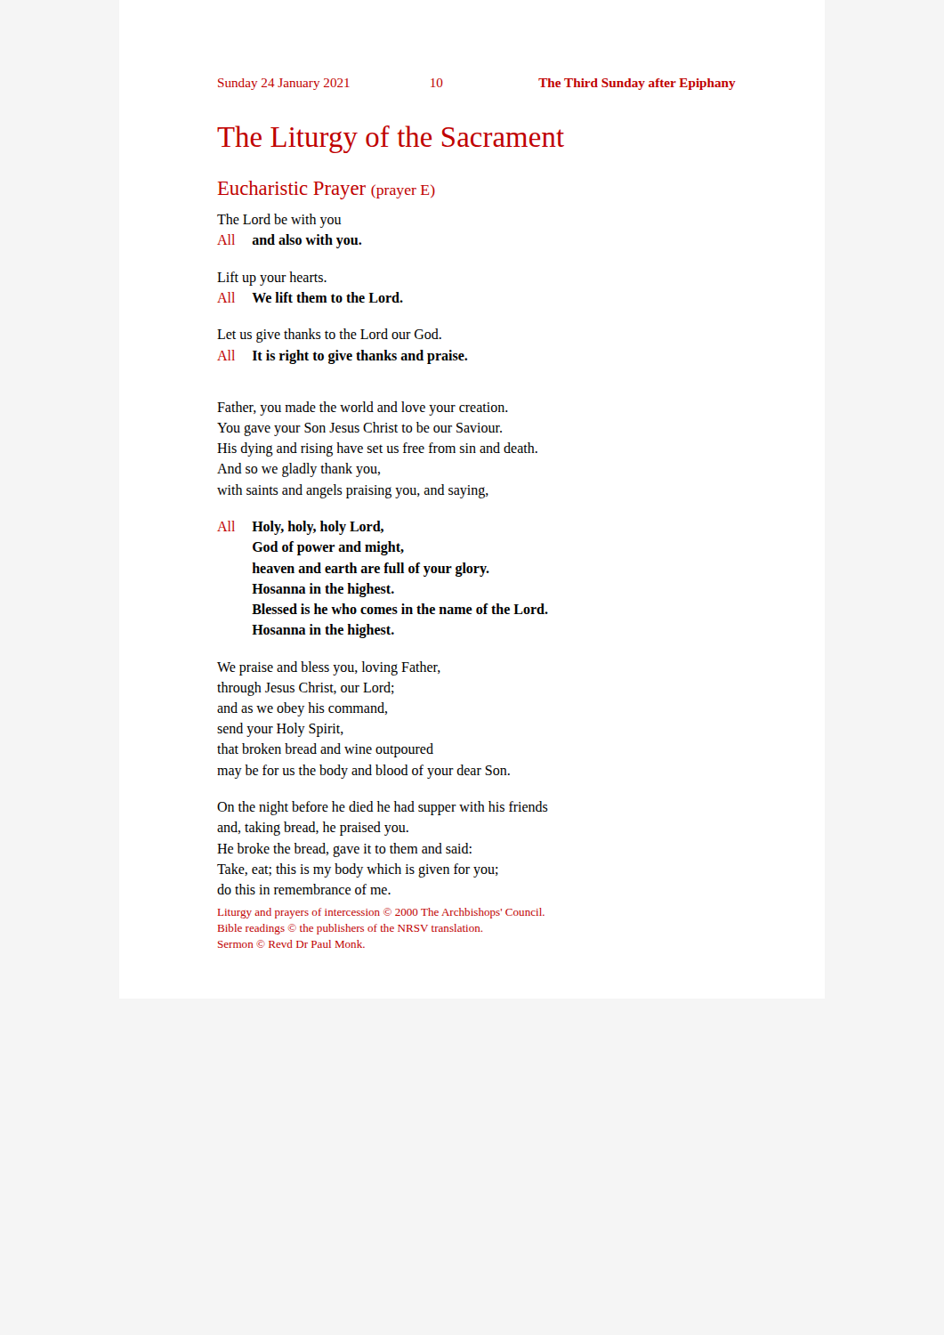Sunday 24 January 2021
10
The Third Sunday after Epiphany
The Liturgy of the Sacrament
Eucharistic Prayer (prayer E)
The Lord be with you
All and also with you.
Lift up your hearts.
All We lift them to the Lord.
Let us give thanks to the Lord our God.
All It is right to give thanks and praise.
Father, you made the world and love your creation.
You gave your Son Jesus Christ to be our Saviour.
His dying and rising have set us free from sin and death.
And so we gladly thank you,
with saints and angels praising you, and saying,
All Holy, holy, holy Lord,
God of power and might,
heaven and earth are full of your glory.
Hosanna in the highest.
Blessed is he who comes in the name of the Lord.
Hosanna in the highest.
We praise and bless you, loving Father,
through Jesus Christ, our Lord;
and as we obey his command,
send your Holy Spirit,
that broken bread and wine outpoured
may be for us the body and blood of your dear Son.
On the night before he died he had supper with his friends
and, taking bread, he praised you.
He broke the bread, gave it to them and said:
Take, eat; this is my body which is given for you;
do this in remembrance of me.
Liturgy and prayers of intercession © 2000 The Archbishops' Council.
Bible readings © the publishers of the NRSV translation.
Sermon © Revd Dr Paul Monk.